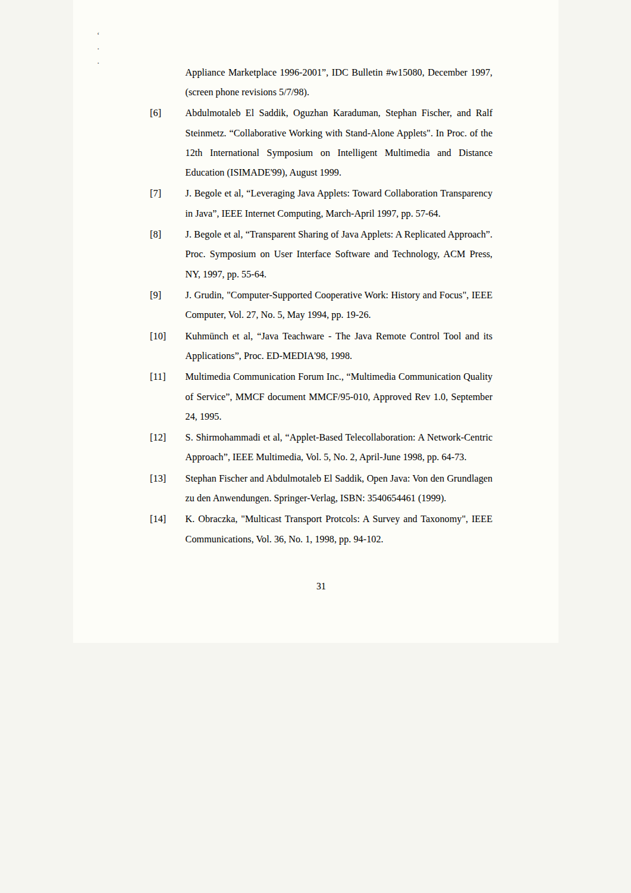‘
·
·
Appliance Marketplace 1996-2001”, IDC Bulletin #w15080, December 1997, (screen phone revisions 5/7/98).
[6] Abdulmotaleb El Saddik, Oguzhan Karaduman, Stephan Fischer, and Ralf Steinmetz. “Collaborative Working with Stand-Alone Applets". In Proc. of the 12th International Symposium on Intelligent Multimedia and Distance Education (ISIMADE'99), August 1999.
[7] J. Begole et al, “Leveraging Java Applets: Toward Collaboration Transparency in Java”, IEEE Internet Computing, March-April 1997, pp. 57-64.
[8] J. Begole et al, “Transparent Sharing of Java Applets: A Replicated Approach”. Proc. Symposium on User Interface Software and Technology, ACM Press, NY, 1997, pp. 55-64.
[9] J. Grudin, "Computer-Supported Cooperative Work: History and Focus", IEEE Computer, Vol. 27, No. 5, May 1994, pp. 19-26.
[10] Kuhmünch et al, “Java Teachware - The Java Remote Control Tool and its Applications”, Proc. ED-MEDIA'98, 1998.
[11] Multimedia Communication Forum Inc., “Multimedia Communication Quality of Service”, MMCF document MMCF/95-010, Approved Rev 1.0, September 24, 1995.
[12] S. Shirmohammadi et al, “Applet-Based Telecollaboration: A Network-Centric Approach”, IEEE Multimedia, Vol. 5, No. 2, April-June 1998, pp. 64-73.
[13] Stephan Fischer and Abdulmotaleb El Saddik, Open Java: Von den Grundlagen zu den Anwendungen. Springer-Verlag, ISBN: 3540654461 (1999).
[14] K. Obraczka, "Multicast Transport Protcols: A Survey and Taxonomy", IEEE Communications, Vol. 36, No. 1, 1998, pp. 94-102.
31